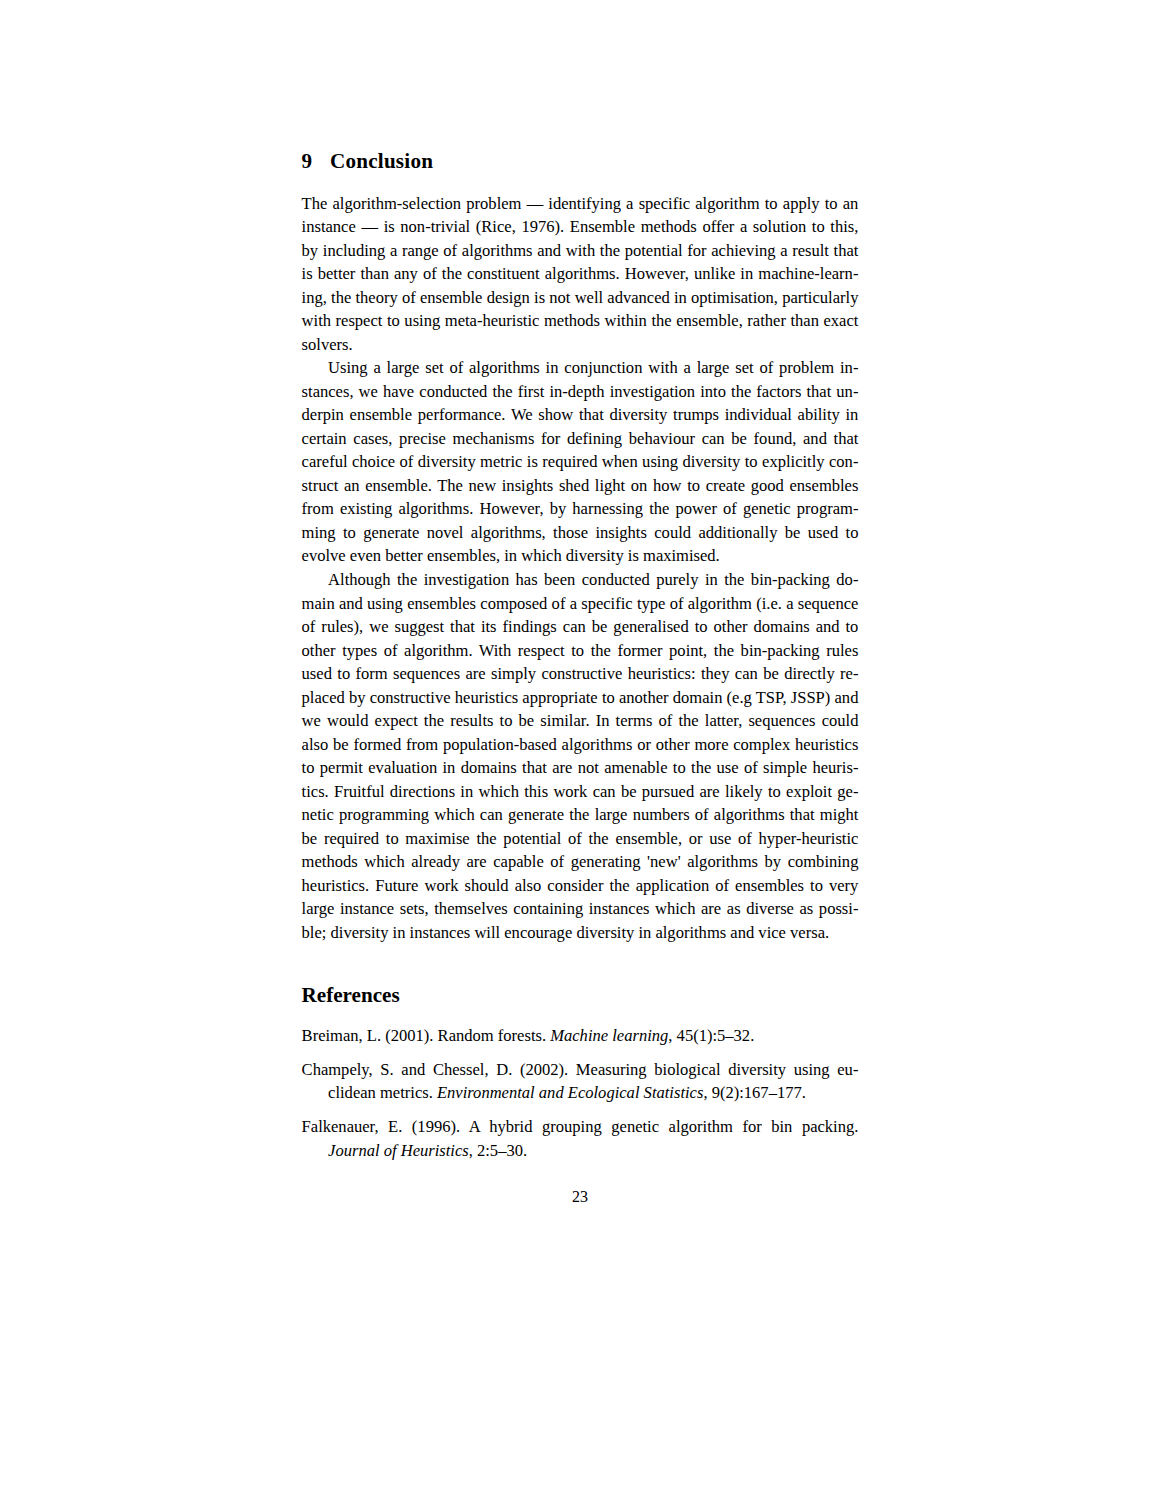9 Conclusion
The algorithm-selection problem — identifying a specific algorithm to apply to an instance — is non-trivial (Rice, 1976). Ensemble methods offer a solution to this, by including a range of algorithms and with the potential for achieving a result that is better than any of the constituent algorithms. However, unlike in machine-learning, the theory of ensemble design is not well advanced in optimisation, particularly with respect to using meta-heuristic methods within the ensemble, rather than exact solvers.
Using a large set of algorithms in conjunction with a large set of problem instances, we have conducted the first in-depth investigation into the factors that underpin ensemble performance. We show that diversity trumps individual ability in certain cases, precise mechanisms for defining behaviour can be found, and that careful choice of diversity metric is required when using diversity to explicitly construct an ensemble. The new insights shed light on how to create good ensembles from existing algorithms. However, by harnessing the power of genetic programming to generate novel algorithms, those insights could additionally be used to evolve even better ensembles, in which diversity is maximised.
Although the investigation has been conducted purely in the bin-packing domain and using ensembles composed of a specific type of algorithm (i.e. a sequence of rules), we suggest that its findings can be generalised to other domains and to other types of algorithm. With respect to the former point, the bin-packing rules used to form sequences are simply constructive heuristics: they can be directly replaced by constructive heuristics appropriate to another domain (e.g TSP, JSSP) and we would expect the results to be similar. In terms of the latter, sequences could also be formed from population-based algorithms or other more complex heuristics to permit evaluation in domains that are not amenable to the use of simple heuristics. Fruitful directions in which this work can be pursued are likely to exploit genetic programming which can generate the large numbers of algorithms that might be required to maximise the potential of the ensemble, or use of hyper-heuristic methods which already are capable of generating 'new' algorithms by combining heuristics. Future work should also consider the application of ensembles to very large instance sets, themselves containing instances which are as diverse as possible; diversity in instances will encourage diversity in algorithms and vice versa.
References
Breiman, L. (2001). Random forests. Machine learning, 45(1):5–32.
Champely, S. and Chessel, D. (2002). Measuring biological diversity using euclidean metrics. Environmental and Ecological Statistics, 9(2):167–177.
Falkenauer, E. (1996). A hybrid grouping genetic algorithm for bin packing. Journal of Heuristics, 2:5–30.
23